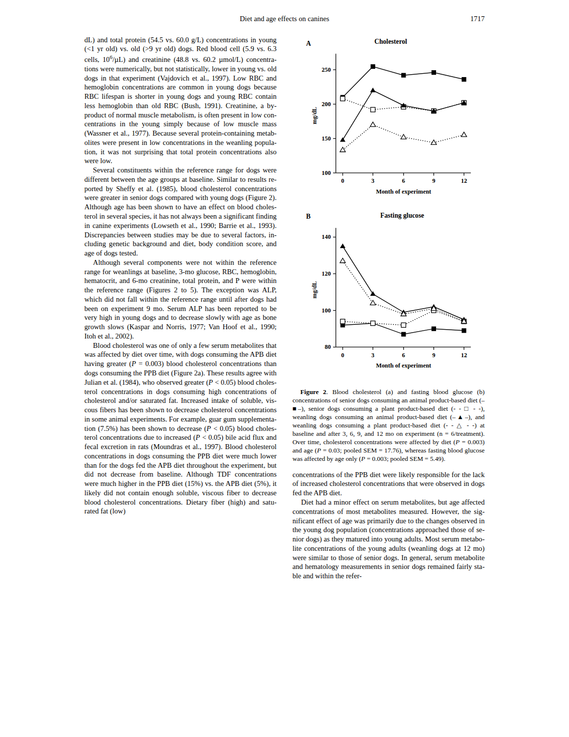Diet and age effects on canines
1717
dL) and total protein (54.5 vs. 60.0 g/L) concentrations in young (<1 yr old) vs. old (>9 yr old) dogs. Red blood cell (5.9 vs. 6.3 cells, 106/µL) and creatinine (48.8 vs. 60.2 µmol/L) concentrations were numerically, but not statistically, lower in young vs. old dogs in that experiment (Vajdovich et al., 1997). Low RBC and hemoglobin concentrations are common in young dogs because RBC lifespan is shorter in young dogs and young RBC contain less hemoglobin than old RBC (Bush, 1991). Creatinine, a by-product of normal muscle metabolism, is often present in low concentrations in the young simply because of low muscle mass (Wassner et al., 1977). Because several protein-containing metabolites were present in low concentrations in the weanling population, it was not surprising that total protein concentrations also were low.
Several constituents within the reference range for dogs were different between the age groups at baseline. Similar to results reported by Sheffy et al. (1985), blood cholesterol concentrations were greater in senior dogs compared with young dogs (Figure 2). Although age has been shown to have an effect on blood cholesterol in several species, it has not always been a significant finding in canine experiments (Lowseth et al., 1990; Barrie et al., 1993). Discrepancies between studies may be due to several factors, including genetic background and diet, body condition score, and age of dogs tested.
Although several components were not within the reference range for weanlings at baseline, 3-mo glucose, RBC, hemoglobin, hematocrit, and 6-mo creatinine, total protein, and P were within the reference range (Figures 2 to 5). The exception was ALP, which did not fall within the reference range until after dogs had been on experiment 9 mo. Serum ALP has been reported to be very high in young dogs and to decrease slowly with age as bone growth slows (Kaspar and Norris, 1977; Van Hoof et al., 1990; Itoh et al., 2002).
Blood cholesterol was one of only a few serum metabolites that was affected by diet over time, with dogs consuming the APB diet having greater (P = 0.003) blood cholesterol concentrations than dogs consuming the PPB diet (Figure 2a). These results agree with Julian et al. (1984), who observed greater (P < 0.05) blood cholesterol concentrations in dogs consuming high concentrations of cholesterol and/or saturated fat. Increased intake of soluble, viscous fibers has been shown to decrease cholesterol concentrations in some animal experiments. For example, guar gum supplementation (7.5%) has been shown to decrease (P < 0.05) blood cholesterol concentrations due to increased (P < 0.05) bile acid flux and fecal excretion in rats (Moundras et al., 1997). Blood cholesterol concentrations in dogs consuming the PPB diet were much lower than for the dogs fed the APB diet throughout the experiment, but did not decrease from baseline. Although TDF concentrations were much higher in the PPB diet (15%) vs. the APB diet (5%), it likely did not contain enough soluble, viscous fiber to decrease blood cholesterol concentrations. Dietary fiber (high) and saturated fat (low)
A Cholesterol 100 150 200 250 0 3 6 9 12 mg/dL Month of experiment B Fasting glucose 80 100 120 140 0 3 6 9 12 mg/dL Month of experiment
Figure 2. Blood cholesterol (a) and fasting blood glucose (b) concentrations of senior dogs consuming an animal product-based diet (–■–), senior dogs consuming a plant product-based diet (- - □ - -), weanling dogs consuming an animal product-based diet (–▲–), and weanling dogs consuming a plant product-based diet (- - △ - -) at baseline and after 3, 6, 9, and 12 mo on experiment (n = 6/treatment). Over time, cholesterol concentrations were affected by diet (P = 0.003) and age (P = 0.03; pooled SEM = 17.76), whereas fasting blood glucose was affected by age only (P = 0.003; pooled SEM = 5.49).
concentrations of the PPB diet were likely responsible for the lack of increased cholesterol concentrations that were observed in dogs fed the APB diet.
Diet had a minor effect on serum metabolites, but age affected concentrations of most metabolites measured. However, the significant effect of age was primarily due to the changes observed in the young dog population (concentrations approached those of senior dogs) as they matured into young adults. Most serum metabolite concentrations of the young adults (weanling dogs at 12 mo) were similar to those of senior dogs. In general, serum metabolite and hematology measurements in senior dogs remained fairly stable and within the refer-